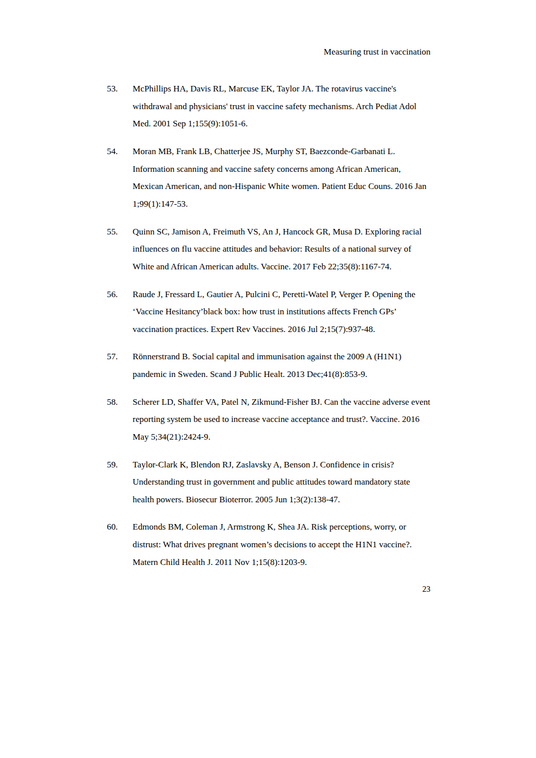Measuring trust in vaccination
53. McPhillips HA, Davis RL, Marcuse EK, Taylor JA. The rotavirus vaccine's withdrawal and physicians' trust in vaccine safety mechanisms. Arch Pediat Adol Med. 2001 Sep 1;155(9):1051-6.
54. Moran MB, Frank LB, Chatterjee JS, Murphy ST, Baezconde-Garbanati L. Information scanning and vaccine safety concerns among African American, Mexican American, and non-Hispanic White women. Patient Educ Couns. 2016 Jan 1;99(1):147-53.
55. Quinn SC, Jamison A, Freimuth VS, An J, Hancock GR, Musa D. Exploring racial influences on flu vaccine attitudes and behavior: Results of a national survey of White and African American adults. Vaccine. 2017 Feb 22;35(8):1167-74.
56. Raude J, Fressard L, Gautier A, Pulcini C, Peretti-Watel P, Verger P. Opening the ‘Vaccine Hesitancy’black box: how trust in institutions affects French GPs’ vaccination practices. Expert Rev Vaccines. 2016 Jul 2;15(7):937-48.
57. Rönnerstrand B. Social capital and immunisation against the 2009 A (H1N1) pandemic in Sweden. Scand J Public Healt. 2013 Dec;41(8):853-9.
58. Scherer LD, Shaffer VA, Patel N, Zikmund-Fisher BJ. Can the vaccine adverse event reporting system be used to increase vaccine acceptance and trust?. Vaccine. 2016 May 5;34(21):2424-9.
59. Taylor-Clark K, Blendon RJ, Zaslavsky A, Benson J. Confidence in crisis? Understanding trust in government and public attitudes toward mandatory state health powers. Biosecur Bioterror. 2005 Jun 1;3(2):138-47.
60. Edmonds BM, Coleman J, Armstrong K, Shea JA. Risk perceptions, worry, or distrust: What drives pregnant women’s decisions to accept the H1N1 vaccine?. Matern Child Health J. 2011 Nov 1;15(8):1203-9.
23